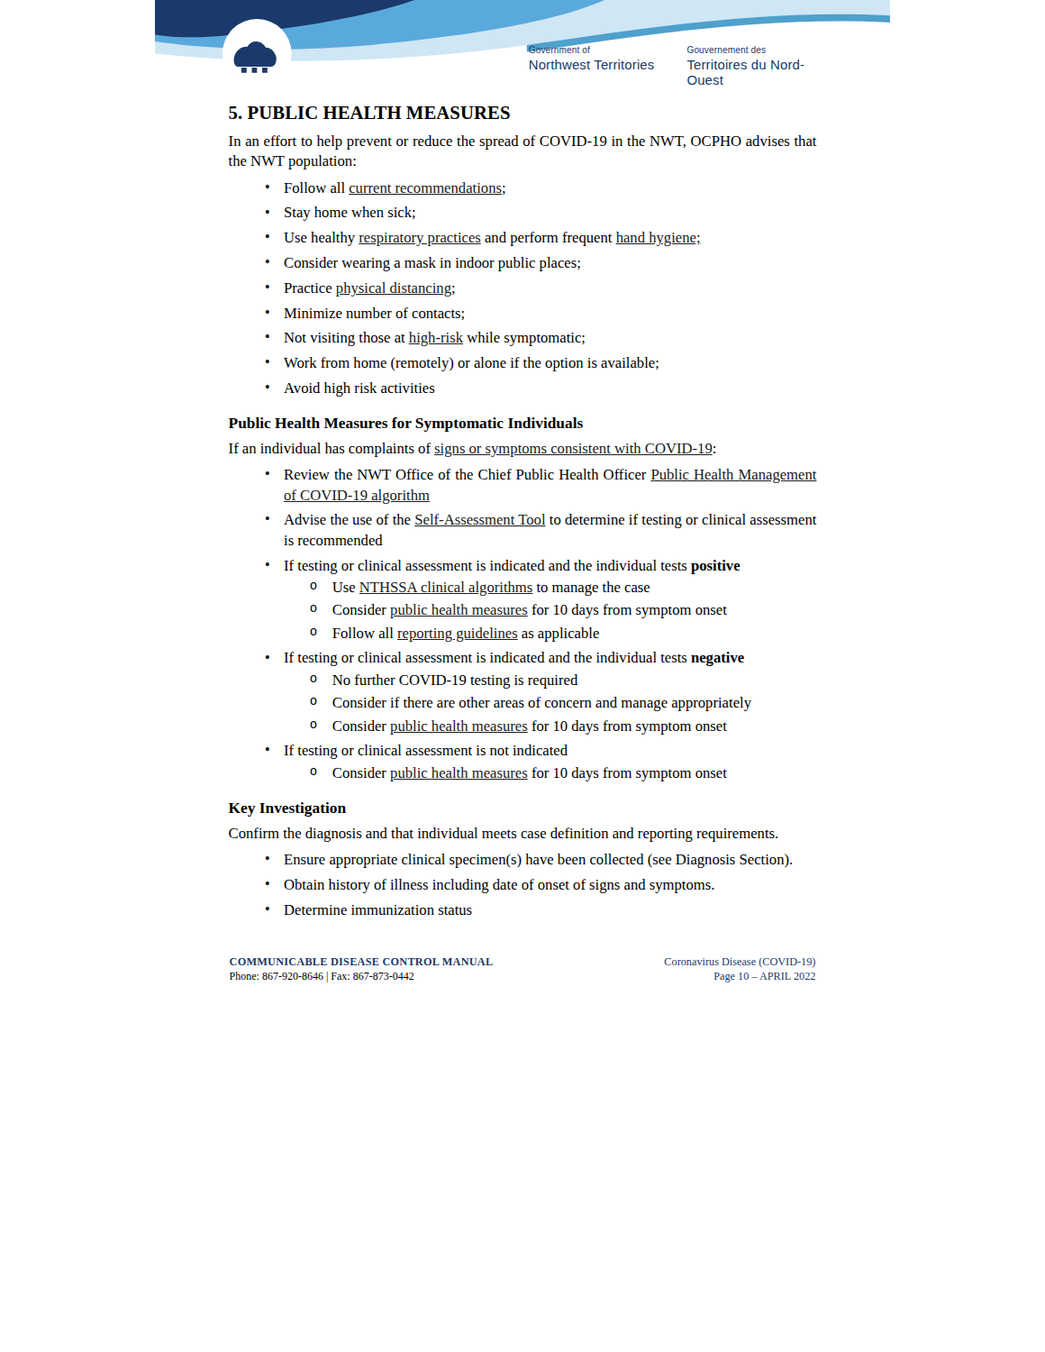Government of
Gouvernement des
Northwest Territories
Territoires du Nord-Ouest
5. PUBLIC HEALTH MEASURES
In an effort to help prevent or reduce the spread of COVID-19 in the NWT, OCPHO advises that the NWT population:
Follow all current recommendations;
Stay home when sick;
Use healthy respiratory practices and perform frequent hand hygiene;
Consider wearing a mask in indoor public places;
Practice physical distancing;
Minimize number of contacts;
Not visiting those at high-risk while symptomatic;
Work from home (remotely) or alone if the option is available;
Avoid high risk activities
Public Health Measures for Symptomatic Individuals
If an individual has complaints of signs or symptoms consistent with COVID-19:
Review the NWT Office of the Chief Public Health Officer Public Health Management of COVID-19 algorithm
Advise the use of the Self-Assessment Tool to determine if testing or clinical assessment is recommended
If testing or clinical assessment is indicated and the individual tests positive
Use NTHSSA clinical algorithms to manage the case
Consider public health measures for 10 days from symptom onset
Follow all reporting guidelines as applicable
If testing or clinical assessment is indicated and the individual tests negative
No further COVID-19 testing is required
Consider if there are other areas of concern and manage appropriately
Consider public health measures for 10 days from symptom onset
If testing or clinical assessment is not indicated
Consider public health measures for 10 days from symptom onset
Key Investigation
Confirm the diagnosis and that individual meets case definition and reporting requirements.
Ensure appropriate clinical specimen(s) have been collected (see Diagnosis Section).
Obtain history of illness including date of onset of signs and symptoms.
Determine immunization status
| COMMUNICABLE DISEASE CONTROL MANUAL Phone: 867-920-8646 / Fax: 867-873-0442 | Coronavirus Disease (COVID-19) Page 10 – APRIL 2022 |